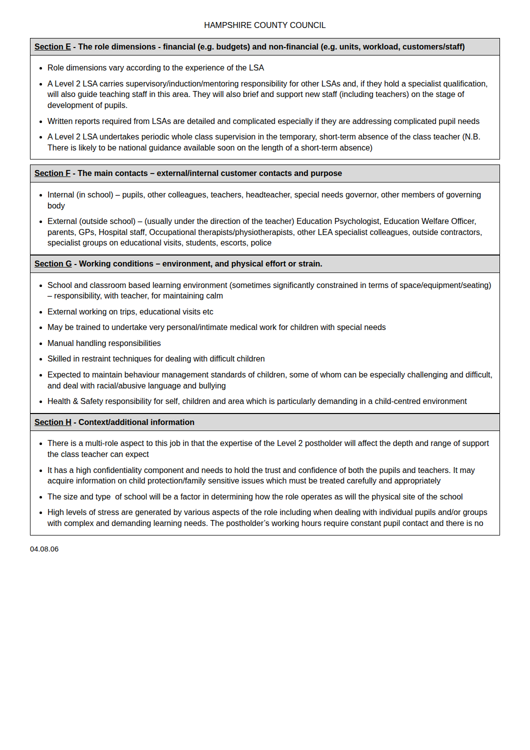HAMPSHIRE COUNTY COUNCIL
Section E - The role dimensions - financial (e.g. budgets) and non-financial (e.g. units, workload, customers/staff)
Role dimensions vary according to the experience of the LSA
A Level 2 LSA carries supervisory/induction/mentoring responsibility for other LSAs and, if they hold a specialist qualification, will also guide teaching staff in this area. They will also brief and support new staff (including teachers) on the stage of development of pupils.
Written reports required from LSAs are detailed and complicated especially if they are addressing complicated pupil needs
A Level 2 LSA undertakes periodic whole class supervision in the temporary, short-term absence of the class teacher (N.B. There is likely to be national guidance available soon on the length of a short-term absence)
Section F - The main contacts – external/internal customer contacts and purpose
Internal (in school) – pupils, other colleagues, teachers, headteacher, special needs governor, other members of governing body
External (outside school) – (usually under the direction of the teacher) Education Psychologist, Education Welfare Officer, parents, GPs, Hospital staff, Occupational therapists/physiotherapists, other LEA specialist colleagues, outside contractors, specialist groups on educational visits, students, escorts, police
Section G - Working conditions – environment, and physical effort or strain.
School and classroom based learning environment (sometimes significantly constrained in terms of space/equipment/seating) – responsibility, with teacher, for maintaining calm
External working on trips, educational visits etc
May be trained to undertake very personal/intimate medical work for children with special needs
Manual handling responsibilities
Skilled in restraint techniques for dealing with difficult children
Expected to maintain behaviour management standards of children, some of whom can be especially challenging and difficult, and deal with racial/abusive language and bullying
Health & Safety responsibility for self, children and area which is particularly demanding in a child-centred environment
Section H - Context/additional information
There is a multi-role aspect to this job in that the expertise of the Level 2 postholder will affect the depth and range of support the class teacher can expect
It has a high confidentiality component and needs to hold the trust and confidence of both the pupils and teachers. It may acquire information on child protection/family sensitive issues which must be treated carefully and appropriately
The size and type of school will be a factor in determining how the role operates as will the physical site of the school
High levels of stress are generated by various aspects of the role including when dealing with individual pupils and/or groups with complex and demanding learning needs. The postholder’s working hours require constant pupil contact and there is no
04.08.06